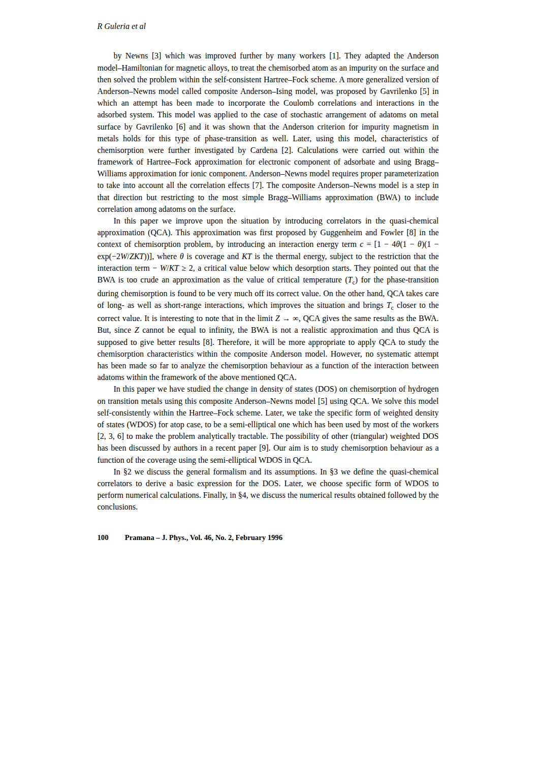R Guleria et al
by Newns [3] which was improved further by many workers [1]. They adapted the Anderson model–Hamiltonian for magnetic alloys, to treat the chemisorbed atom as an impurity on the surface and then solved the problem within the self-consistent Hartree–Fock scheme. A more generalized version of Anderson–Newns model called composite Anderson–Ising model, was proposed by Gavrilenko [5] in which an attempt has been made to incorporate the Coulomb correlations and interactions in the adsorbed system. This model was applied to the case of stochastic arrangement of adatoms on metal surface by Gavrilenko [6] and it was shown that the Anderson criterion for impurity magnetism in metals holds for this type of phase-transition as well. Later, using this model, characteristics of chemisorption were further investigated by Cardena [2]. Calculations were carried out within the framework of Hartree–Fock approximation for electronic component of adsorbate and using Bragg–Williams approximation for ionic component. Anderson–Newns model requires proper parameterization to take into account all the correlation effects [7]. The composite Anderson–Newns model is a step in that direction but restricting to the most simple Bragg–Williams approximation (BWA) to include correlation among adatoms on the surface.
In this paper we improve upon the situation by introducing correlators in the quasi-chemical approximation (QCA). This approximation was first proposed by Guggenheim and Fowler [8] in the context of chemisorption problem, by introducing an interaction energy term c = [1 − 4θ(1 − θ)(1 − exp(−2W/ZKT))], where θ is coverage and KT is the thermal energy, subject to the restriction that the interaction term − W/KT ≥ 2, a critical value below which desorption starts. They pointed out that the BWA is too crude an approximation as the value of critical temperature (Tc) for the phase-transition during chemisorption is found to be very much off its correct value. On the other hand, QCA takes care of long- as well as short-range interactions, which improves the situation and brings Tc closer to the correct value. It is interesting to note that in the limit Z → ∞, QCA gives the same results as the BWA. But, since Z cannot be equal to infinity, the BWA is not a realistic approximation and thus QCA is supposed to give better results [8]. Therefore, it will be more appropriate to apply QCA to study the chemisorption characteristics within the composite Anderson model. However, no systematic attempt has been made so far to analyze the chemisorption behaviour as a function of the interaction between adatoms within the framework of the above mentioned QCA.
In this paper we have studied the change in density of states (DOS) on chemisorption of hydrogen on transition metals using this composite Anderson–Newns model [5] using QCA. We solve this model self-consistently within the Hartree–Fock scheme. Later, we take the specific form of weighted density of states (WDOS) for atop case, to be a semi-elliptical one which has been used by most of the workers [2, 3, 6] to make the problem analytically tractable. The possibility of other (triangular) weighted DOS has been discussed by authors in a recent paper [9]. Our aim is to study chemisorption behaviour as a function of the coverage using the semi-elliptical WDOS in QCA.
In §2 we discuss the general formalism and its assumptions. In §3 we define the quasi-chemical correlators to derive a basic expression for the DOS. Later, we choose specific form of WDOS to perform numerical calculations. Finally, in §4, we discuss the numerical results obtained followed by the conclusions.
100 Pramana – J. Phys., Vol. 46, No. 2, February 1996